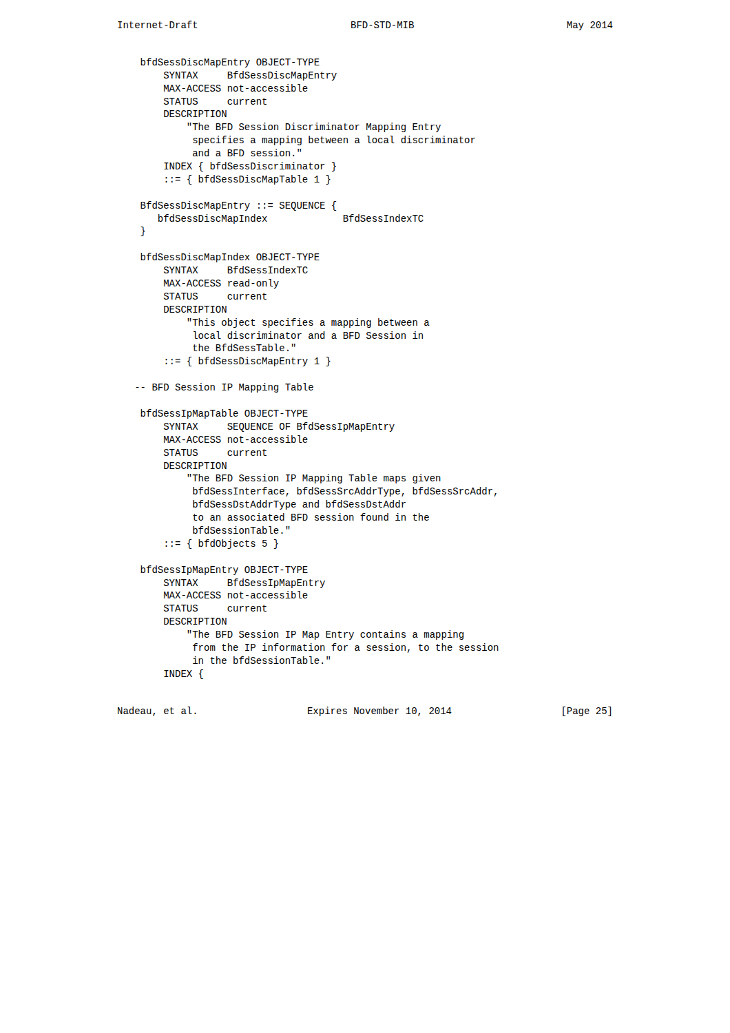Internet-Draft BFD-STD-MIB May 2014
    bfdSessDiscMapEntry OBJECT-TYPE
        SYNTAX     BfdSessDiscMapEntry
        MAX-ACCESS not-accessible
        STATUS     current
        DESCRIPTION
            "The BFD Session Discriminator Mapping Entry
             specifies a mapping between a local discriminator
             and a BFD session."
        INDEX { bfdSessDiscriminator }
        ::= { bfdSessDiscMapTable 1 }

    BfdSessDiscMapEntry ::= SEQUENCE {
       bfdSessDiscMapIndex             BfdSessIndexTC
    }

    bfdSessDiscMapIndex OBJECT-TYPE
        SYNTAX     BfdSessIndexTC
        MAX-ACCESS read-only
        STATUS     current
        DESCRIPTION
            "This object specifies a mapping between a
             local discriminator and a BFD Session in
             the BfdSessTable."
        ::= { bfdSessDiscMapEntry 1 }

   -- BFD Session IP Mapping Table

    bfdSessIpMapTable OBJECT-TYPE
        SYNTAX     SEQUENCE OF BfdSessIpMapEntry
        MAX-ACCESS not-accessible
        STATUS     current
        DESCRIPTION
            "The BFD Session IP Mapping Table maps given
             bfdSessInterface, bfdSessSrcAddrType, bfdSessSrcAddr,
             bfdSessDstAddrType and bfdSessDstAddr
             to an associated BFD session found in the
             bfdSessionTable."
        ::= { bfdObjects 5 }

    bfdSessIpMapEntry OBJECT-TYPE
        SYNTAX     BfdSessIpMapEntry
        MAX-ACCESS not-accessible
        STATUS     current
        DESCRIPTION
            "The BFD Session IP Map Entry contains a mapping
             from the IP information for a session, to the session
             in the bfdSessionTable."
        INDEX {
Nadeau, et al. Expires November 10, 2014 [Page 25]